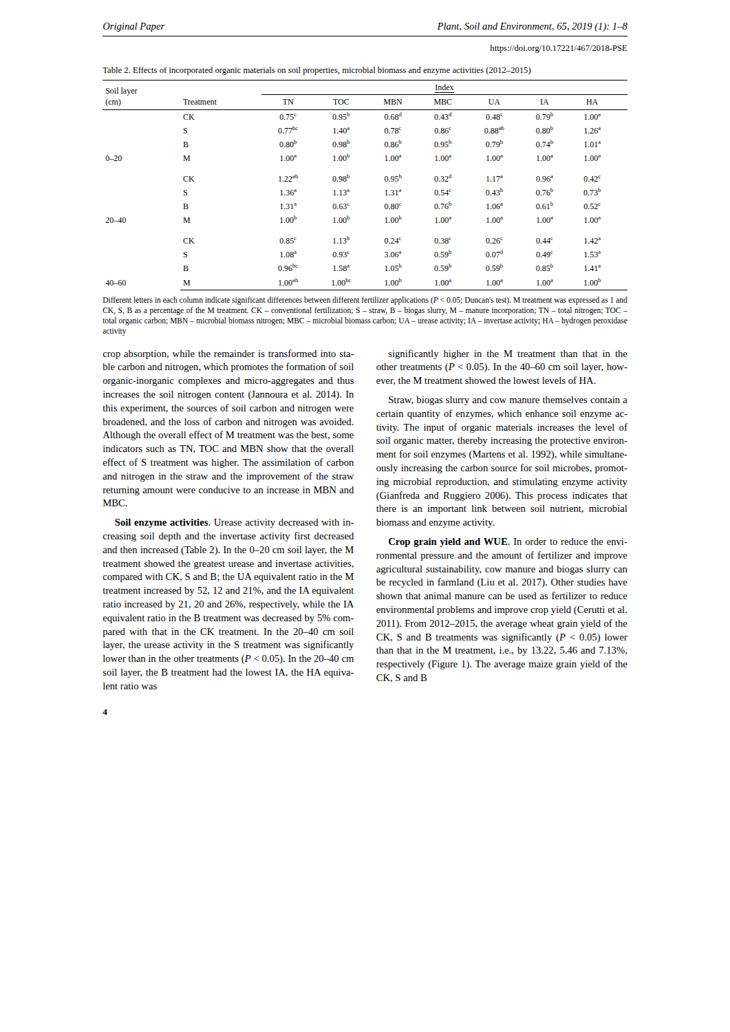Original Paper Plant, Soil and Environment, 65, 2019 (1): 1–8
https://doi.org/10.17221/467/2018-PSE
Table 2. Effects of incorporated organic materials on soil properties, microbial biomass and enzyme activities (2012–2015)
| Soil layer (cm) | Treatment | Index |
| --- | --- | --- |
| TN | TOC | MBN | MBC | UA | IA | HA | |
| 0–20 | CK | 0.75 c | 0.95 b | 0.68 d | 0.43 d | 0.48 c | 0.79 b | 1.00 a | |
| S | 0.77 bc | 1.40 a | 0.78 c | 0.86 c | 0.88 ab | 0.80 b | 1.26 a | |
| B | 0.80 b | 0.98 b | 0.86 b | 0.95 b | 0.79 b | 0.74 b | 1.01 a | |
| M | 1.00 a | 1.00 b | 1.00 a | 1.00 a | 1.00 a | 1.00 a | 1.00 a | |
| 20–40 | CK | 1.22 ab | 0.98 b | 0.95 b | 0.32 d | 1.17 a | 0.96 a | 0.42 c | |
| S | 1.36 a | 1.13 a | 1.31 a | 0.54 c | 0.43 b | 0.76 b | 0.73 b | |
| B | 1.31 a | 0.63 c | 0.80 c | 0.76 b | 1.06 a | 0.61 b | 0.52 c | |
| M | 1.00 b | 1.00 b | 1.00 b | 1.00 a | 1.00 a | 1.00 a | 1.00 a | |
| 40–60 | CK | 0.85 c | 1.13 b | 0.24 c | 0.38 c | 0.26 c | 0.44 c | 1.42 a | |
| S | 1.08 a | 0.93 c | 3.06 a | 0.59 b | 0.07 d | 0.49 c | 1.53 a | |
| B | 0.96 bc | 1.58 a | 1.05 b | 0.59 b | 0.59 b | 0.85 b | 1.41 a | |
| M | 1.00 ab | 1.00 bc | 1.00 b | 1.00 a | 1.00 a | 1.00 a | 1.00 b | |
Different letters in each column indicate significant differences between different fertilizer applications (P < 0.05; Duncan's test). M treatment was expressed as 1 and CK, S, B as a percentage of the M treatment. CK – conventional fertilization; S – straw, B – biogas slurry, M – manure incorporation; TN – total nitrogen; TOC – total organic carbon; MBN – microbial biomass nitrogen; MBC – microbial biomass carbon; UA – urease activity; IA – invertase activity; HA – hydrogen peroxidase activity
crop absorption, while the remainder is transformed into stable carbon and nitrogen, which promotes the formation of soil organic-inorganic complexes and micro-aggregates and thus increases the soil nitrogen content (Jannoura et al. 2014). In this experiment, the sources of soil carbon and nitrogen were broadened, and the loss of carbon and nitrogen was avoided. Although the overall effect of M treatment was the best, some indicators such as TN, TOC and MBN show that the overall effect of S treatment was higher. The assimilation of carbon and nitrogen in the straw and the improvement of the straw returning amount were conducive to an increase in MBN and MBC.
Soil enzyme activities. Urease activity decreased with increasing soil depth and the invertase activity first decreased and then increased (Table 2). In the 0–20 cm soil layer, the M treatment showed the greatest urease and invertase activities, compared with CK, S and B; the UA equivalent ratio in the M treatment increased by 52, 12 and 21%, and the IA equivalent ratio increased by 21, 20 and 26%, respectively, while the IA equivalent ratio in the B treatment was decreased by 5% compared with that in the CK treatment. In the 20–40 cm soil layer, the urease activity in the S treatment was significantly lower than in the other treatments (P < 0.05). In the 20–40 cm soil layer, the B treatment had the lowest IA, the HA equivalent ratio was
significantly higher in the M treatment than that in the other treatments (P < 0.05). In the 40–60 cm soil layer, however, the M treatment showed the lowest levels of HA.
Straw, biogas slurry and cow manure themselves contain a certain quantity of enzymes, which enhance soil enzyme activity. The input of organic materials increases the level of soil organic matter, thereby increasing the protective environment for soil enzymes (Martens et al. 1992), while simultaneously increasing the carbon source for soil microbes, promoting microbial reproduction, and stimulating enzyme activity (Gianfreda and Ruggiero 2006). This process indicates that there is an important link between soil nutrient, microbial biomass and enzyme activity.
Crop grain yield and WUE. In order to reduce the environmental pressure and the amount of fertilizer and improve agricultural sustainability, cow manure and biogas slurry can be recycled in farmland (Liu et al. 2017). Other studies have shown that animal manure can be used as fertilizer to reduce environmental problems and improve crop yield (Cerutti et al. 2011). From 2012–2015, the average wheat grain yield of the CK, S and B treatments was significantly (P < 0.05) lower than that in the M treatment, i.e., by 13.22, 5.46 and 7.13%, respectively (Figure 1). The average maize grain yield of the CK, S and B
4